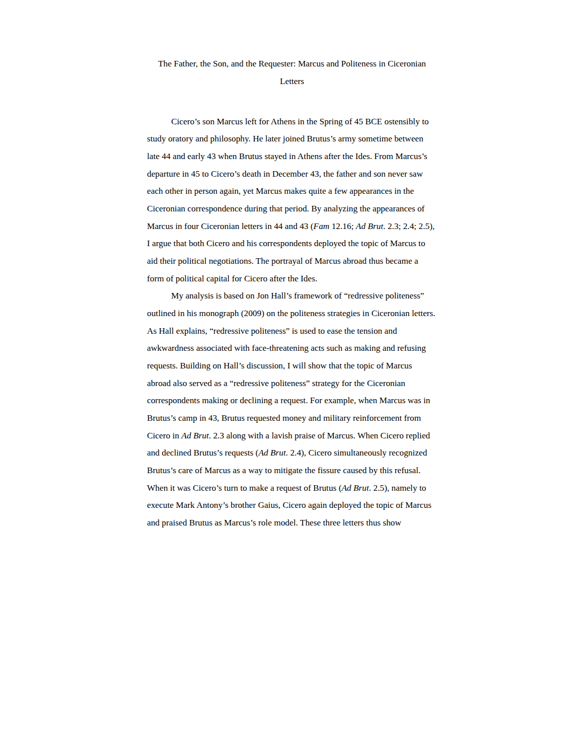The Father, the Son, and the Requester: Marcus and Politeness in Ciceronian Letters
Cicero’s son Marcus left for Athens in the Spring of 45 BCE ostensibly to study oratory and philosophy. He later joined Brutus’s army sometime between late 44 and early 43 when Brutus stayed in Athens after the Ides. From Marcus’s departure in 45 to Cicero’s death in December 43, the father and son never saw each other in person again, yet Marcus makes quite a few appearances in the Ciceronian correspondence during that period. By analyzing the appearances of Marcus in four Ciceronian letters in 44 and 43 (Fam 12.16; Ad Brut. 2.3; 2.4; 2.5), I argue that both Cicero and his correspondents deployed the topic of Marcus to aid their political negotiations. The portrayal of Marcus abroad thus became a form of political capital for Cicero after the Ides.
My analysis is based on Jon Hall’s framework of “redressive politeness” outlined in his monograph (2009) on the politeness strategies in Ciceronian letters. As Hall explains, “redressive politeness” is used to ease the tension and awkwardness associated with face-threatening acts such as making and refusing requests. Building on Hall’s discussion, I will show that the topic of Marcus abroad also served as a “redressive politeness” strategy for the Ciceronian correspondents making or declining a request. For example, when Marcus was in Brutus’s camp in 43, Brutus requested money and military reinforcement from Cicero in Ad Brut. 2.3 along with a lavish praise of Marcus. When Cicero replied and declined Brutus’s requests (Ad Brut. 2.4), Cicero simultaneously recognized Brutus’s care of Marcus as a way to mitigate the fissure caused by this refusal. When it was Cicero’s turn to make a request of Brutus (Ad Brut. 2.5), namely to execute Mark Antony’s brother Gaius, Cicero again deployed the topic of Marcus and praised Brutus as Marcus’s role model. These three letters thus show